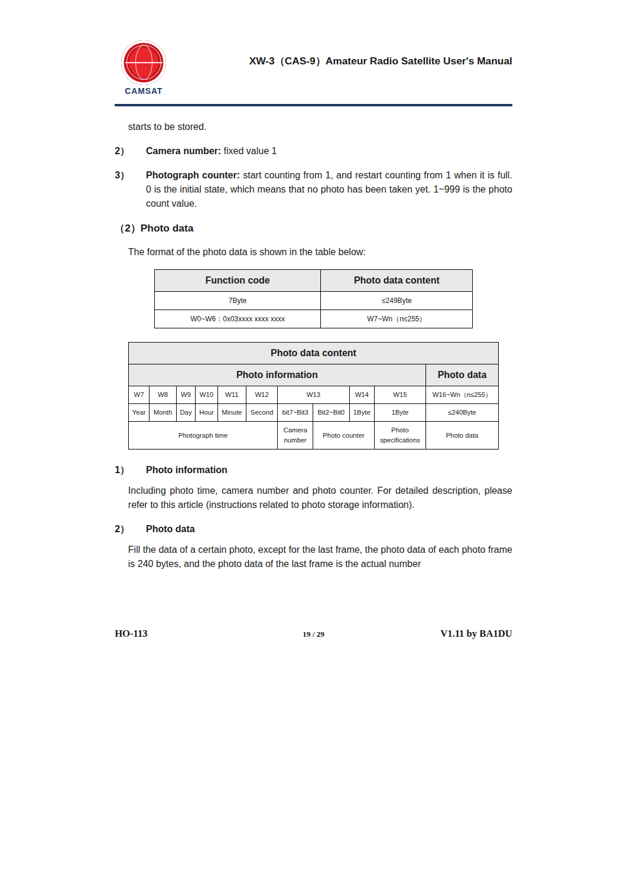CAMSAT
XW-3（CAS-9）Amateur Radio Satellite User's Manual
starts to be stored.
2） Camera number: fixed value 1
3） Photograph counter: start counting from 1, and restart counting from 1 when it is full. 0 is the initial state, which means that no photo has been taken yet. 1~999 is the photo count value.
（2）Photo data
The format of the photo data is shown in the table below:
| Function code | Photo data content |
| --- | --- |
| 7Byte | ≤249Byte |
| W0~W6：0x03xxxx xxxx xxxx | W7~Wn（n≤255） |
| Photo data content |
| --- |
| Photo information | Photo data |
| W7 | W8 | W9 | W10 | W11 | W12 | W13 | W14 | W15 | W16~Wn（n≤255） |
| Year | Month | Day | Hour | Minute | Second | bit7~Bit3 | Bit2~Bit0 | 1Byte | 1Byte | ≤240Byte |
| Photograph time | Camera number | Photo counter | Photo specifications | Photo data |
1） Photo information
Including photo time, camera number and photo counter. For detailed description, please refer to this article (instructions related to photo storage information).
2） Photo data
Fill the data of a certain photo, except for the last frame, the photo data of each photo frame is 240 bytes, and the photo data of the last frame is the actual number
HO-113
19 / 29
V1.11 by BA1DU